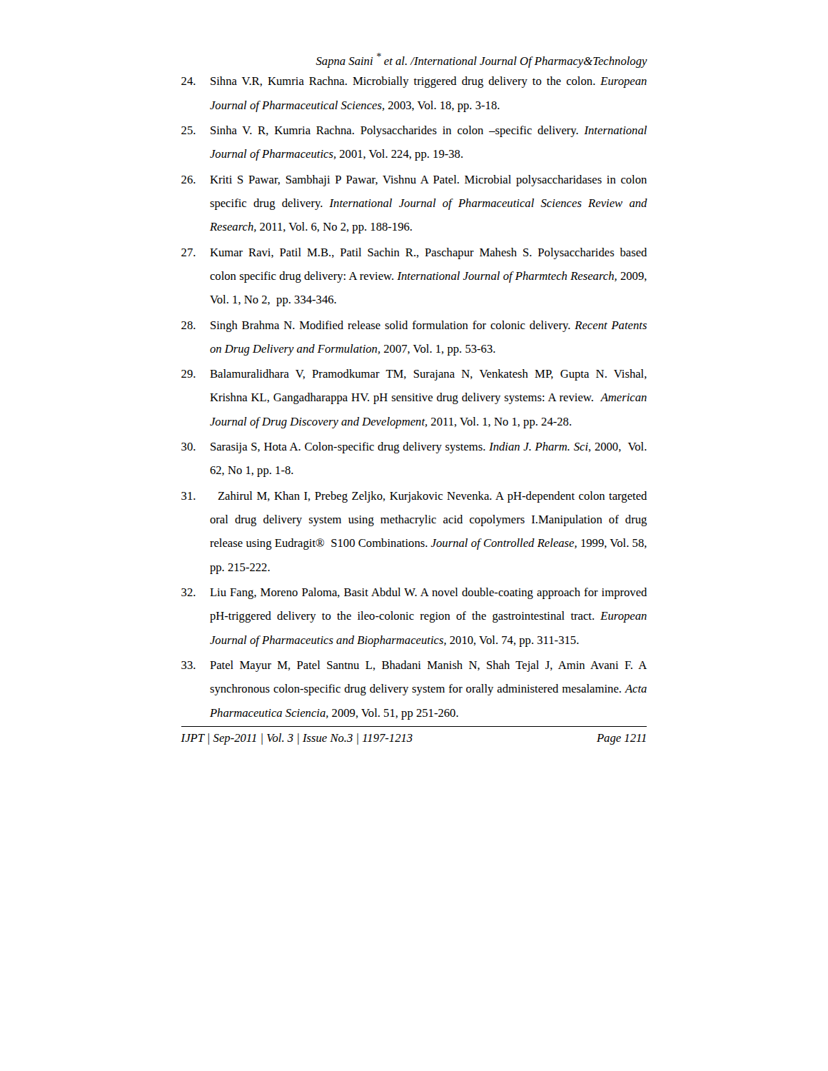Sapna Saini * et al. /International Journal Of Pharmacy&Technology
24. Sihna V.R, Kumria Rachna. Microbially triggered drug delivery to the colon. European Journal of Pharmaceutical Sciences, 2003, Vol. 18, pp. 3-18.
25. Sinha V. R, Kumria Rachna. Polysaccharides in colon –specific delivery. International Journal of Pharmaceutics, 2001, Vol. 224, pp. 19-38.
26. Kriti S Pawar, Sambhaji P Pawar, Vishnu A Patel. Microbial polysaccharidases in colon specific drug delivery. International Journal of Pharmaceutical Sciences Review and Research, 2011, Vol. 6, No 2, pp. 188-196.
27. Kumar Ravi, Patil M.B., Patil Sachin R., Paschapur Mahesh S. Polysaccharides based colon specific drug delivery: A review. International Journal of Pharmtech Research, 2009, Vol. 1, No 2, pp. 334-346.
28. Singh Brahma N. Modified release solid formulation for colonic delivery. Recent Patents on Drug Delivery and Formulation, 2007, Vol. 1, pp. 53-63.
29. Balamuralidhara V, Pramodkumar TM, Surajana N, Venkatesh MP, Gupta N. Vishal, Krishna KL, Gangadharappa HV. pH sensitive drug delivery systems: A review. American Journal of Drug Discovery and Development, 2011, Vol. 1, No 1, pp. 24-28.
30. Sarasija S, Hota A. Colon-specific drug delivery systems. Indian J. Pharm. Sci, 2000, Vol. 62, No 1, pp. 1-8.
31. Zahirul M, Khan I, Prebeg Zeljko, Kurjakovic Nevenka. A pH-dependent colon targeted oral drug delivery system using methacrylic acid copolymers I.Manipulation of drug release using Eudragit® S100 Combinations. Journal of Controlled Release, 1999, Vol. 58, pp. 215-222.
32. Liu Fang, Moreno Paloma, Basit Abdul W. A novel double-coating approach for improved pH-triggered delivery to the ileo-colonic region of the gastrointestinal tract. European Journal of Pharmaceutics and Biopharmaceutics, 2010, Vol. 74, pp. 311-315.
33. Patel Mayur M, Patel Santnu L, Bhadani Manish N, Shah Tejal J, Amin Avani F. A synchronous colon-specific drug delivery system for orally administered mesalamine. Acta Pharmaceutica Sciencia, 2009, Vol. 51, pp 251-260.
IJPT | Sep-2011 | Vol. 3 | Issue No.3 | 1197-1213 Page 1211